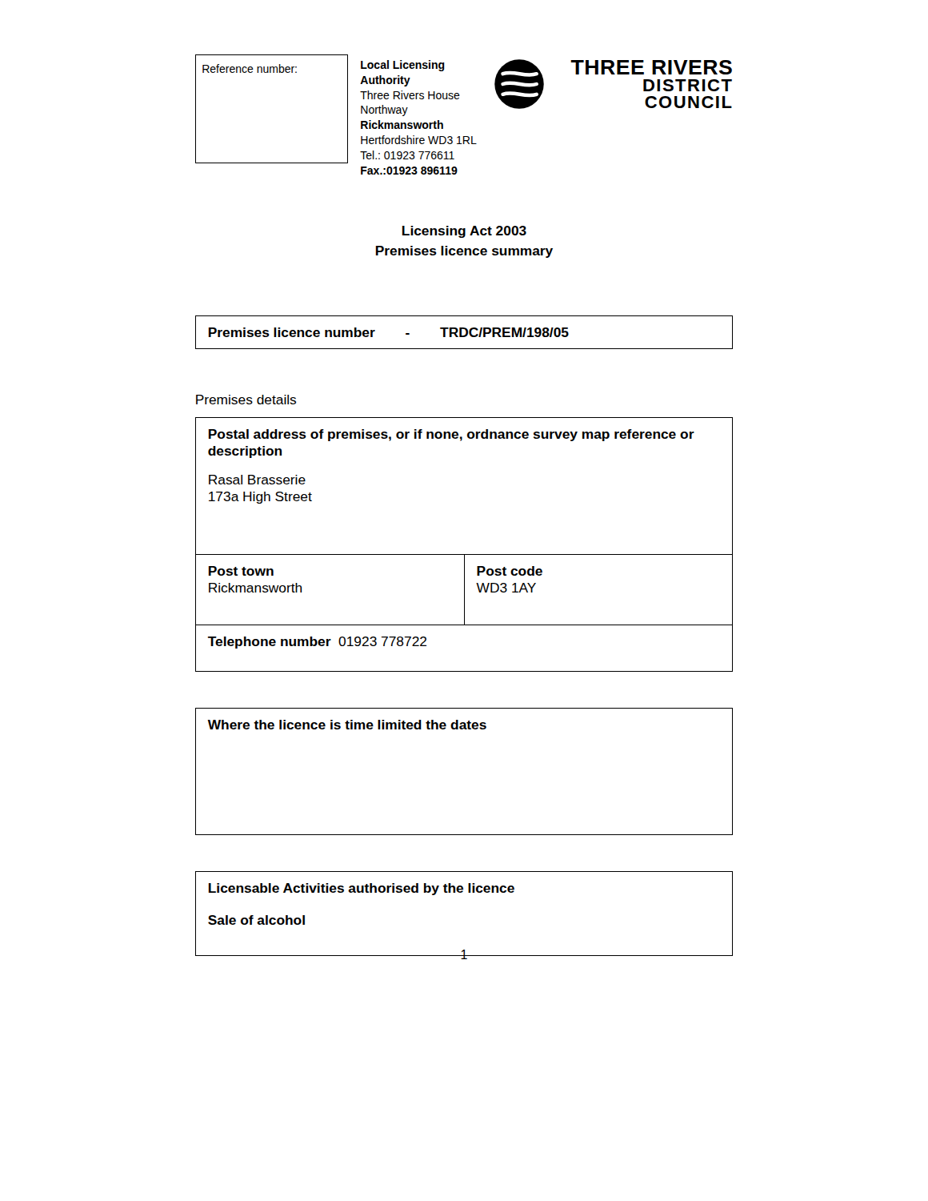Reference number:
Local Licensing Authority
Three Rivers House
Northway
Rickmansworth
Hertfordshire WD3 1RL
Tel.: 01923 776611
Fax.:01923 896119
THREE RIVERS
DISTRICT COUNCIL
Licensing Act 2003
Premises licence summary
Premises licence number - TRDC/PREM/198/05
Premises details
| Postal address of premises, or if none, ordnance survey map reference or description Rasal Brasserie 173a High Street |
| Post town Rickmansworth | Post code WD3 1AY |
| Telephone number 01923 778722 |
Where the licence is time limited the dates
Licensable Activities authorised by the licence
Sale of alcohol
1